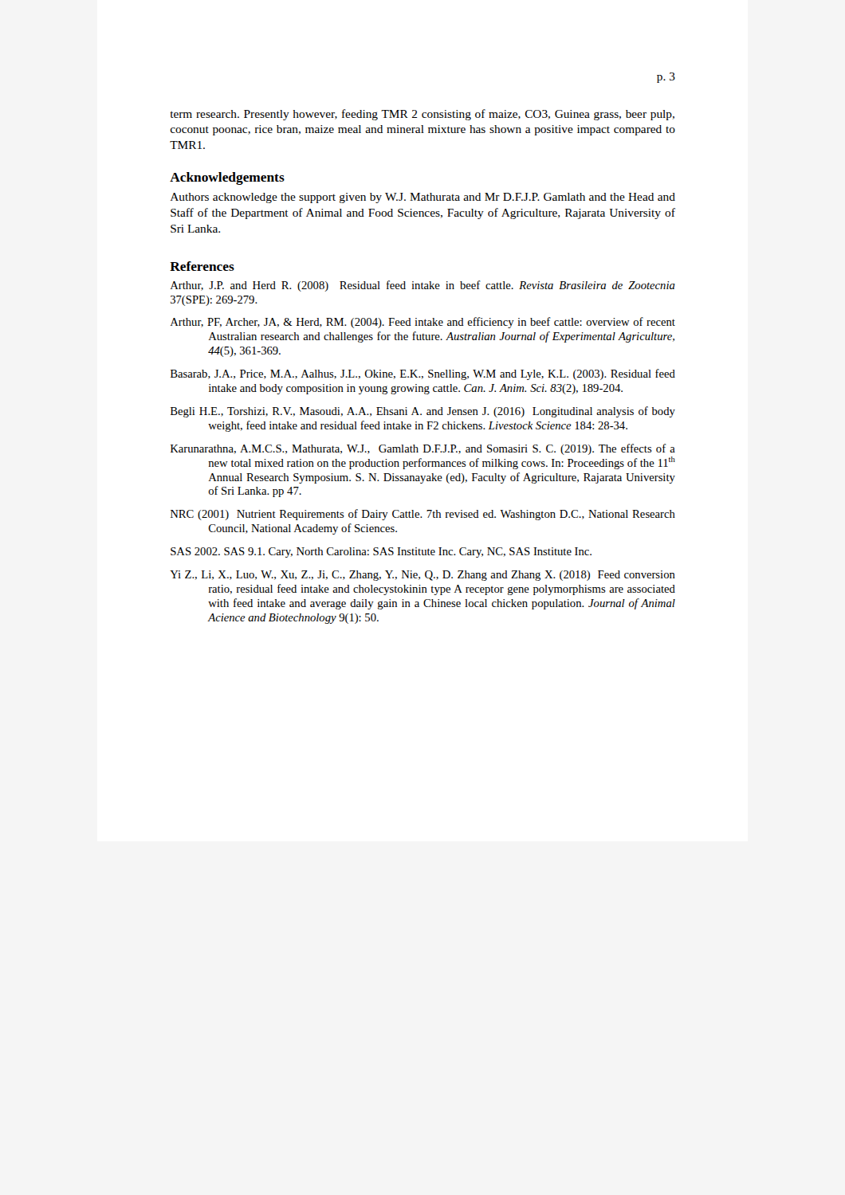p. 3
term research. Presently however, feeding TMR 2 consisting of maize, CO3, Guinea grass, beer pulp, coconut poonac, rice bran, maize meal and mineral mixture has shown a positive impact compared to TMR1.
Acknowledgements
Authors acknowledge the support given by W.J. Mathurata and Mr D.F.J.P. Gamlath and the Head and Staff of the Department of Animal and Food Sciences, Faculty of Agriculture, Rajarata University of Sri Lanka.
References
Arthur, J.P. and Herd R. (2008) Residual feed intake in beef cattle. Revista Brasileira de Zootecnia 37(SPE): 269-279.
Arthur, PF, Archer, JA, & Herd, RM. (2004). Feed intake and efficiency in beef cattle: overview of recent Australian research and challenges for the future. Australian Journal of Experimental Agriculture, 44(5), 361-369.
Basarab, J.A., Price, M.A., Aalhus, J.L., Okine, E.K., Snelling, W.M and Lyle, K.L. (2003). Residual feed intake and body composition in young growing cattle. Can. J. Anim. Sci. 83(2), 189-204.
Begli H.E., Torshizi, R.V., Masoudi, A.A., Ehsani A. and Jensen J. (2016) Longitudinal analysis of body weight, feed intake and residual feed intake in F2 chickens. Livestock Science 184: 28-34.
Karunarathna, A.M.C.S., Mathurata, W.J., Gamlath D.F.J.P., and Somasiri S. C. (2019). The effects of a new total mixed ration on the production performances of milking cows. In: Proceedings of the 11th Annual Research Symposium. S. N. Dissanayake (ed), Faculty of Agriculture, Rajarata University of Sri Lanka. pp 47.
NRC (2001) Nutrient Requirements of Dairy Cattle. 7th revised ed. Washington D.C., National Research Council, National Academy of Sciences.
SAS 2002. SAS 9.1. Cary, North Carolina: SAS Institute Inc. Cary, NC, SAS Institute Inc.
Yi Z., Li, X., Luo, W., Xu, Z., Ji, C., Zhang, Y., Nie, Q., D. Zhang and Zhang X. (2018) Feed conversion ratio, residual feed intake and cholecystokinin type A receptor gene polymorphisms are associated with feed intake and average daily gain in a Chinese local chicken population. Journal of Animal Acience and Biotechnology 9(1): 50.